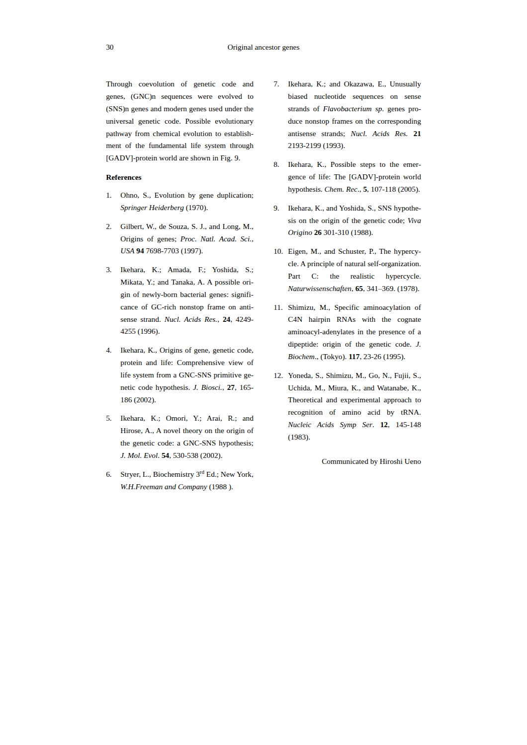30
Original ancestor genes
Through coevolution of genetic code and genes, (GNC)n sequences were evolved to (SNS)n genes and modern genes used under the universal genetic code. Possible evolutionary pathway from chemical evolution to establishment of the fundamental life system through [GADV]-protein world are shown in Fig. 9.
References
Ohno, S., Evolution by gene duplication; Springer Heiderberg (1970).
Gilbert, W., de Souza, S. J., and Long, M., Origins of genes; Proc. Natl. Acad. Sci., USA 94 7698-7703 (1997).
Ikehara, K.; Amada, F.; Yoshida, S.; Mikata, Y.; and Tanaka, A. A possible origin of newly-born bacterial genes: significance of GC-rich nonstop frame on antisense strand. Nucl. Acids Res., 24, 4249-4255 (1996).
Ikehara, K., Origins of gene, genetic code, protein and life: Comprehensive view of life system from a GNC-SNS primitive genetic code hypothesis. J. Biosci., 27, 165-186 (2002).
Ikehara, K.; Omori, Y.; Arai, R.; and Hirose, A., A novel theory on the origin of the genetic code: a GNC-SNS hypothesis; J. Mol. Evol. 54, 530-538 (2002).
Stryer, L., Biochemistry 3rd Ed.; New York, W.H.Freeman and Company (1988 ).
Ikehara, K.; and Okazawa, E., Unusually biased nucleotide sequences on sense strands of Flavobacterium sp. genes produce nonstop frames on the corresponding antisense strands; Nucl. Acids Res. 21 2193-2199 (1993).
Ikehara, K., Possible steps to the emergence of life: The [GADV]-protein world hypothesis. Chem. Rec., 5, 107-118 (2005).
Ikehara, K., and Yoshida, S., SNS hypothesis on the origin of the genetic code; Viva Origino 26 301-310 (1988).
Eigen, M., and Schuster, P., The hypercycle. A principle of natural self-organization. Part C: the realistic hypercycle. Naturwissenschaften, 65, 341–369. (1978).
Shimizu, M., Specific aminoacylation of C4N hairpin RNAs with the cognate aminoacyl-adenylates in the presence of a dipeptide: origin of the genetic code. J. Biochem., (Tokyo). 117, 23-26 (1995).
Yoneda, S., Shimizu, M., Go, N., Fujii, S., Uchida, M., Miura, K., and Watanabe, K., Theoretical and experimental approach to recognition of amino acid by tRNA. Nucleic Acids Symp Ser. 12, 145-148 (1983).
Communicated by Hiroshi Ueno